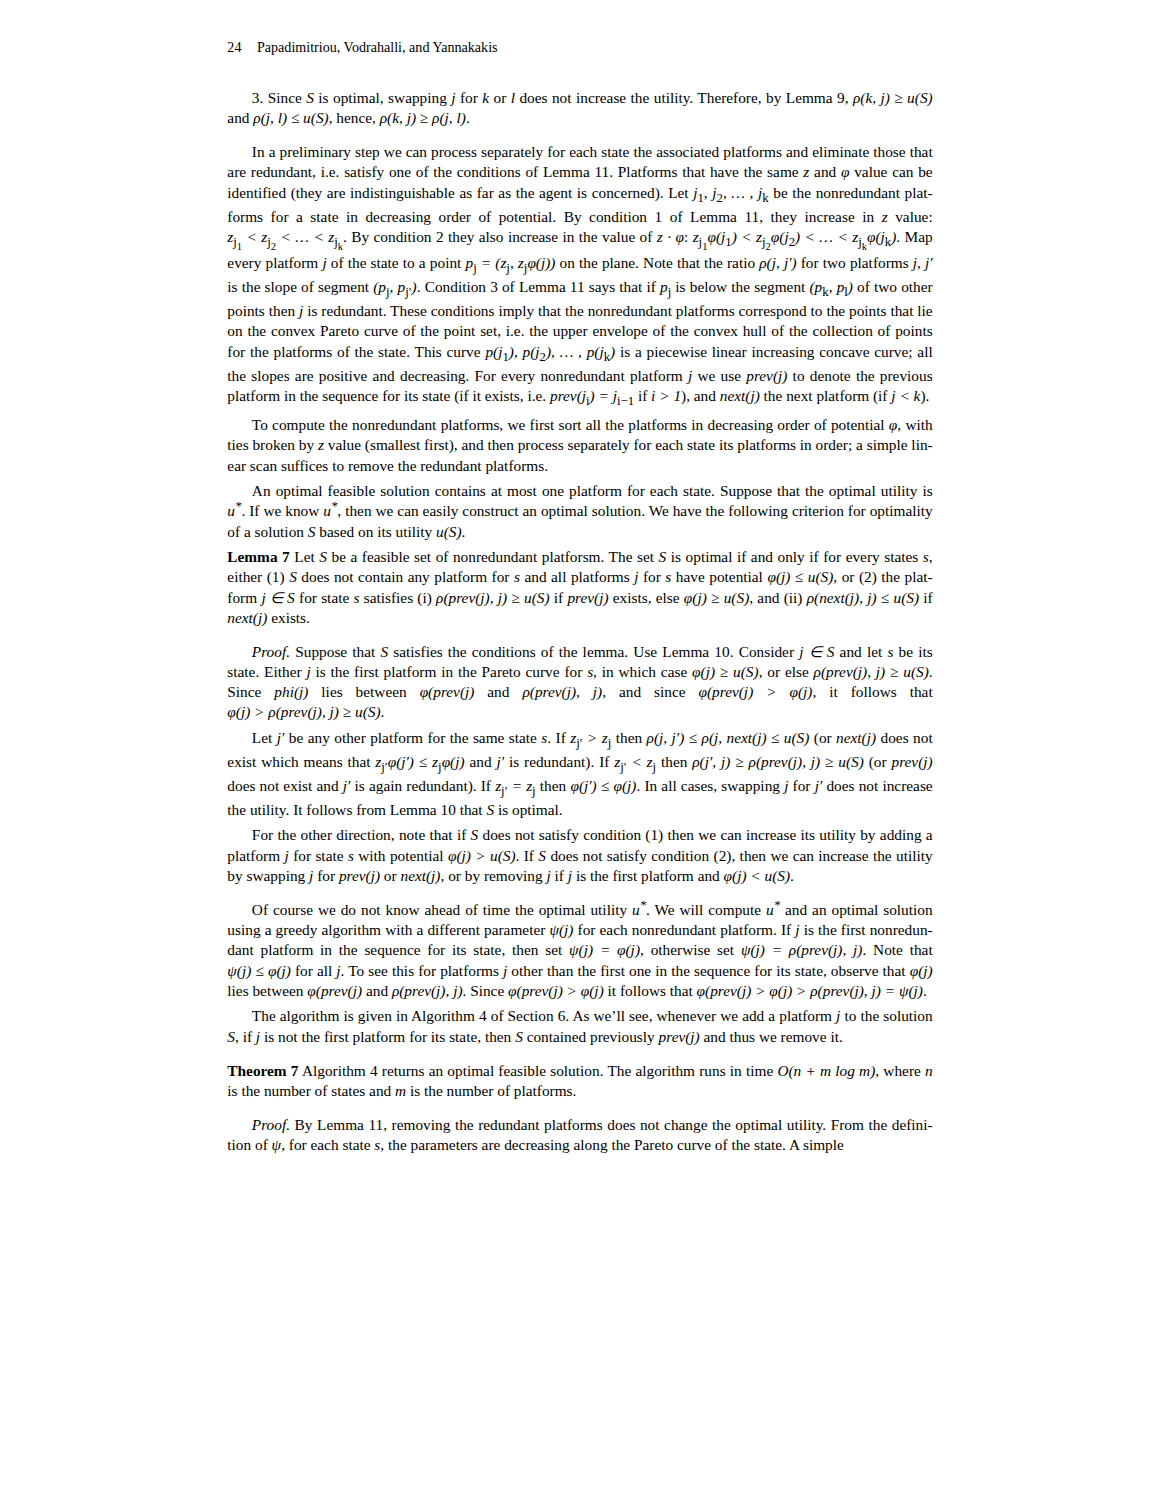24 Papadimitriou, Vodrahalli, and Yannakakis
3. Since S is optimal, swapping j for k or l does not increase the utility. Therefore, by Lemma 9, ρ(k, j) ≥ u(S) and ρ(j, l) ≤ u(S), hence, ρ(k, j) ≥ ρ(j, l).
In a preliminary step we can process separately for each state the associated platforms and eliminate those that are redundant, i.e. satisfy one of the conditions of Lemma 11. Platforms that have the same z and φ value can be identified (they are indistinguishable as far as the agent is concerned). Let j1, j2, … , jk be the nonredundant platforms for a state in decreasing order of potential. By condition 1 of Lemma 11, they increase in z value: zj1 < zj2 < … < zjk. By condition 2 they also increase in the value of z · φ: zj1φ(j1) < zj2φ(j2) < … < zjkφ(jk). Map every platform j of the state to a point pj = (zj, zjφ(j)) on the plane. Note that the ratio ρ(j, j′) for two platforms j, j′ is the slope of segment (pj, pj′). Condition 3 of Lemma 11 says that if pj is below the segment (pk, pl) of two other points then j is redundant. These conditions imply that the nonredundant platforms correspond to the points that lie on the convex Pareto curve of the point set, i.e. the upper envelope of the convex hull of the collection of points for the platforms of the state. This curve p(j1), p(j2), … , p(jk) is a piecewise linear increasing concave curve; all the slopes are positive and decreasing. For every nonredundant platform j we use prev(j) to denote the previous platform in the sequence for its state (if it exists, i.e. prev(ji) = ji−1 if i > 1), and next(j) the next platform (if j < k).
To compute the nonredundant platforms, we first sort all the platforms in decreasing order of potential φ, with ties broken by z value (smallest first), and then process separately for each state its platforms in order; a simple linear scan suffices to remove the redundant platforms.
An optimal feasible solution contains at most one platform for each state. Suppose that the optimal utility is u*. If we know u*, then we can easily construct an optimal solution. We have the following criterion for optimality of a solution S based on its utility u(S).
Lemma 7 Let S be a feasible set of nonredundant platforsm. The set S is optimal if and only if for every states s, either (1) S does not contain any platform for s and all platforms j for s have potential φ(j) ≤ u(S), or (2) the platform j ∈ S for state s satisfies (i) ρ(prev(j), j) ≥ u(S) if prev(j) exists, else φ(j) ≥ u(S), and (ii) ρ(next(j), j) ≤ u(S) if next(j) exists.
Proof. Suppose that S satisfies the conditions of the lemma. Use Lemma 10. Consider j ∈ S and let s be its state. Either j is the first platform in the Pareto curve for s, in which case φ(j) ≥ u(S), or else ρ(prev(j), j) ≥ u(S). Since phi(j) lies between φ(prev(j) and ρ(prev(j), j), and since φ(prev(j) > φ(j), it follows that φ(j) > ρ(prev(j), j) ≥ u(S).
Let j′ be any other platform for the same state s. If zj′ > zj then ρ(j, j′) ≤ ρ(j, next(j) ≤ u(S) (or next(j) does not exist which means that zj′φ(j′) ≤ zjφ(j) and j′ is redundant). If zj′ < zj then ρ(j′, j) ≥ ρ(prev(j), j) ≥ u(S) (or prev(j) does not exist and j′ is again redundant). If zj′ = zj then φ(j′) ≤ φ(j). In all cases, swapping j for j′ does not increase the utility. It follows from Lemma 10 that S is optimal.
For the other direction, note that if S does not satisfy condition (1) then we can increase its utility by adding a platform j for state s with potential φ(j) > u(S). If S does not satisfy condition (2), then we can increase the utility by swapping j for prev(j) or next(j), or by removing j if j is the first platform and φ(j) < u(S).
Of course we do not know ahead of time the optimal utility u*. We will compute u* and an optimal solution using a greedy algorithm with a different parameter ψ(j) for each nonredundant platform. If j is the first nonredundant platform in the sequence for its state, then set ψ(j) = φ(j), otherwise set ψ(j) = ρ(prev(j), j). Note that ψ(j) ≤ φ(j) for all j. To see this for platforms j other than the first one in the sequence for its state, observe that φ(j) lies between φ(prev(j) and ρ(prev(j), j). Since φ(prev(j) > φ(j) it follows that φ(prev(j) > φ(j) > ρ(prev(j), j) = ψ(j).
The algorithm is given in Algorithm 4 of Section 6. As we’ll see, whenever we add a platform j to the solution S, if j is not the first platform for its state, then S contained previously prev(j) and thus we remove it.
Theorem 7 Algorithm 4 returns an optimal feasible solution. The algorithm runs in time O(n + m log m), where n is the number of states and m is the number of platforms.
Proof. By Lemma 11, removing the redundant platforms does not change the optimal utility. From the definition of ψ, for each state s, the parameters are decreasing along the Pareto curve of the state. A simple